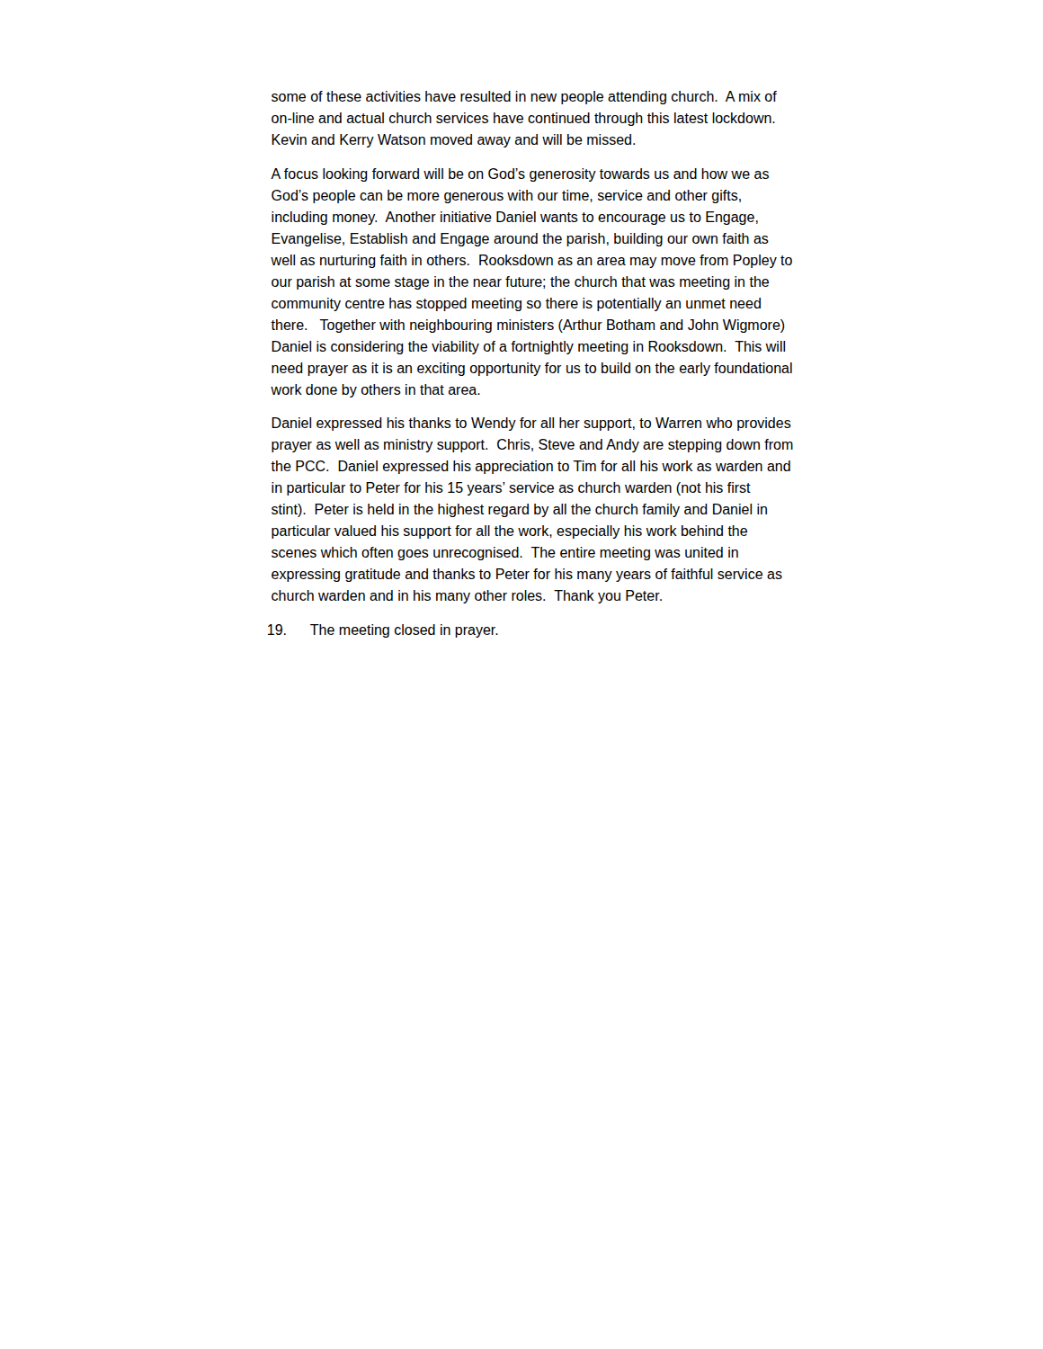some of these activities have resulted in new people attending church. A mix of on-line and actual church services have continued through this latest lockdown. Kevin and Kerry Watson moved away and will be missed.
A focus looking forward will be on God’s generosity towards us and how we as God’s people can be more generous with our time, service and other gifts, including money. Another initiative Daniel wants to encourage us to Engage, Evangelise, Establish and Engage around the parish, building our own faith as well as nurturing faith in others. Rooksdown as an area may move from Popley to our parish at some stage in the near future; the church that was meeting in the community centre has stopped meeting so there is potentially an unmet need there. Together with neighbouring ministers (Arthur Botham and John Wigmore) Daniel is considering the viability of a fortnightly meeting in Rooksdown. This will need prayer as it is an exciting opportunity for us to build on the early foundational work done by others in that area.
Daniel expressed his thanks to Wendy for all her support, to Warren who provides prayer as well as ministry support. Chris, Steve and Andy are stepping down from the PCC. Daniel expressed his appreciation to Tim for all his work as warden and in particular to Peter for his 15 years’ service as church warden (not his first stint). Peter is held in the highest regard by all the church family and Daniel in particular valued his support for all the work, especially his work behind the scenes which often goes unrecognised. The entire meeting was united in expressing gratitude and thanks to Peter for his many years of faithful service as church warden and in his many other roles. Thank you Peter.
19.
The meeting closed in prayer.